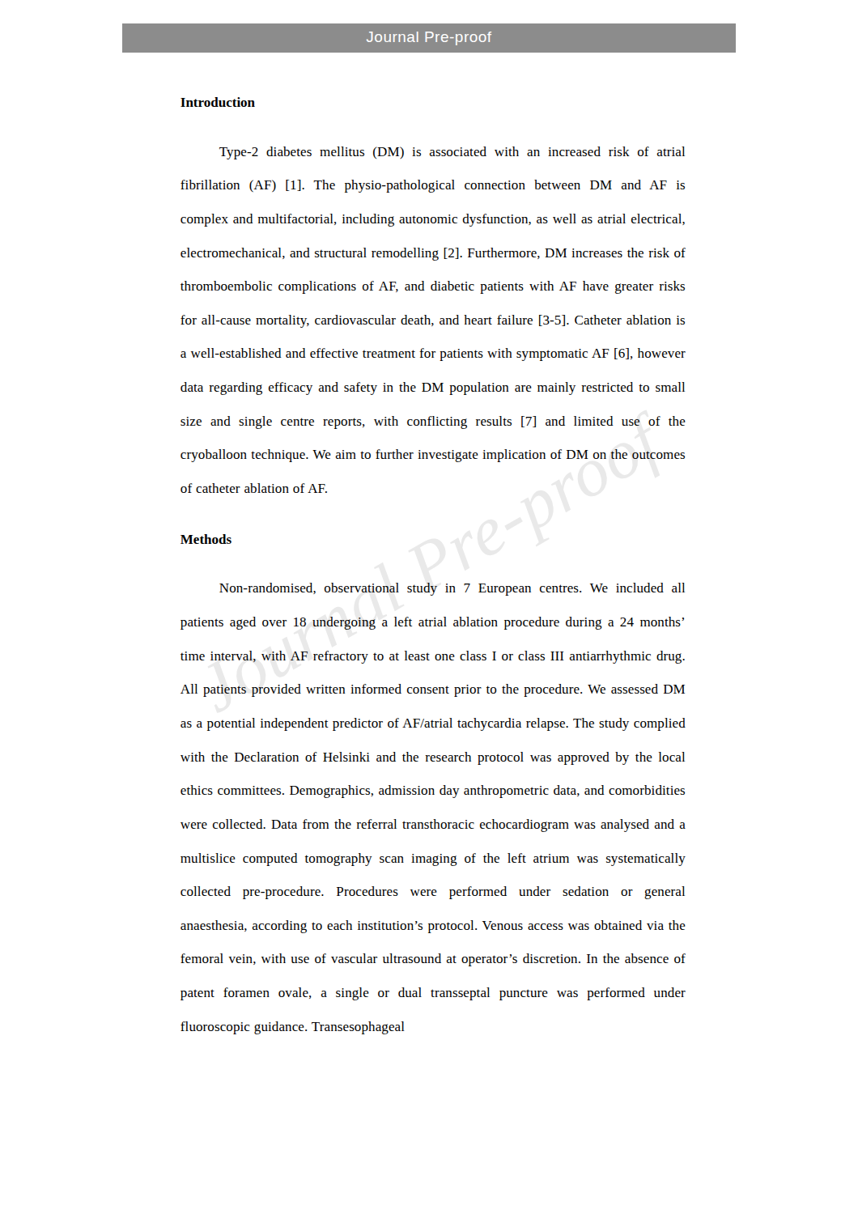Journal Pre-proof
Journal Pre-proof
Introduction
Type-2 diabetes mellitus (DM) is associated with an increased risk of atrial fibrillation (AF) [1]. The physio-pathological connection between DM and AF is complex and multifactorial, including autonomic dysfunction, as well as atrial electrical, electromechanical, and structural remodelling [2]. Furthermore, DM increases the risk of thromboembolic complications of AF, and diabetic patients with AF have greater risks for all-cause mortality, cardiovascular death, and heart failure [3-5]. Catheter ablation is a well-established and effective treatment for patients with symptomatic AF [6], however data regarding efficacy and safety in the DM population are mainly restricted to small size and single centre reports, with conflicting results [7] and limited use of the cryoballoon technique. We aim to further investigate implication of DM on the outcomes of catheter ablation of AF.
Methods
Non-randomised, observational study in 7 European centres. We included all patients aged over 18 undergoing a left atrial ablation procedure during a 24 months’ time interval, with AF refractory to at least one class I or class III antiarrhythmic drug. All patients provided written informed consent prior to the procedure. We assessed DM as a potential independent predictor of AF/atrial tachycardia relapse. The study complied with the Declaration of Helsinki and the research protocol was approved by the local ethics committees. Demographics, admission day anthropometric data, and comorbidities were collected. Data from the referral transthoracic echocardiogram was analysed and a multislice computed tomography scan imaging of the left atrium was systematically collected pre-procedure. Procedures were performed under sedation or general anaesthesia, according to each institution’s protocol. Venous access was obtained via the femoral vein, with use of vascular ultrasound at operator’s discretion. In the absence of patent foramen ovale, a single or dual transseptal puncture was performed under fluoroscopic guidance. Transesophageal